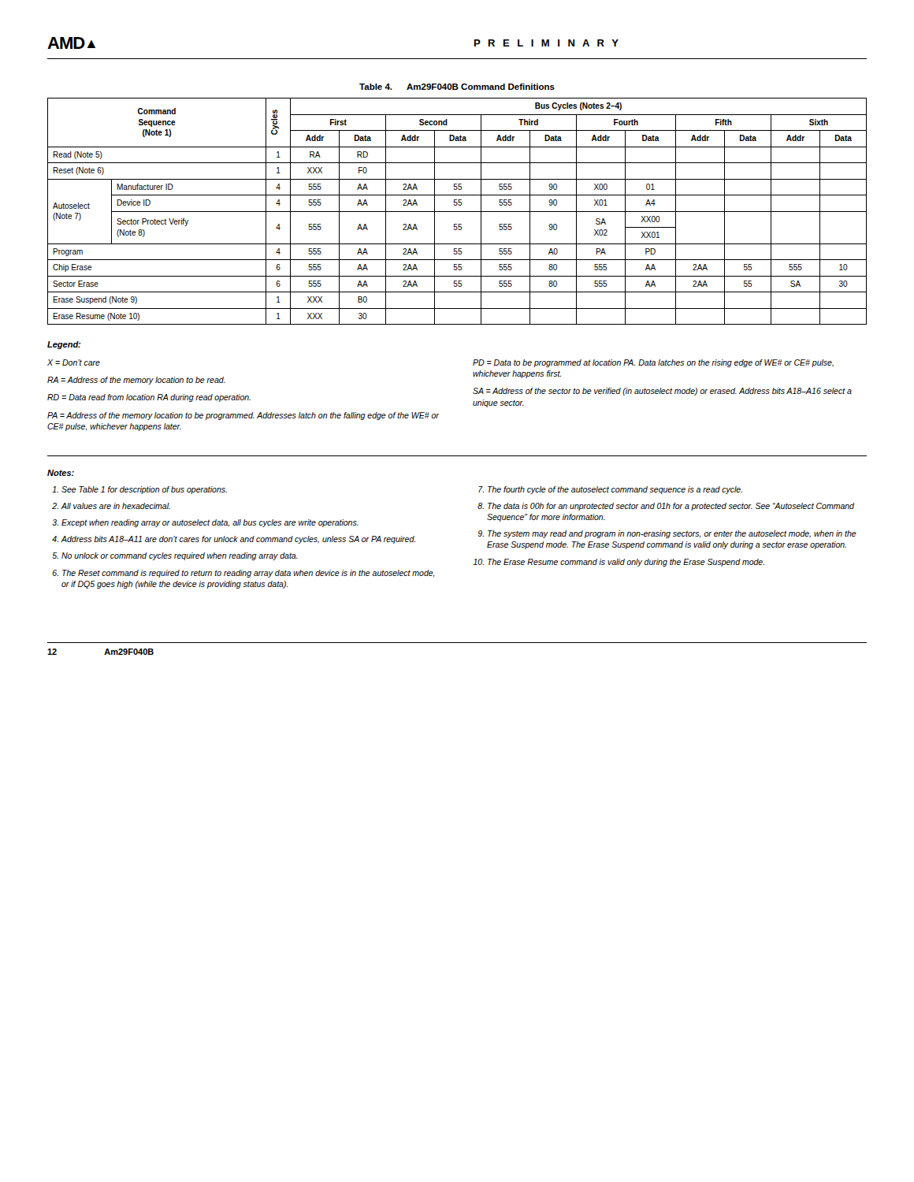AMD▲
P R E L I M I N A R Y
Table 4. Am29F040B Command Definitions
| Command Sequence (Note 1) | Cycles | Bus Cycles (Notes 2–4) |
| --- | --- | --- |
| First | Second | Third | Fourth | Fifth | Sixth |
| Addr | Data | Addr | Data | Addr | Data | Addr | Data | Addr | Data | Addr | Data |
| Read (Note 5) | 1 | RA | RD | | | | | | | | | | |
| Reset (Note 6) | 1 | XXX | F0 | | | | | | | | | | |
| Autoselect (Note 7) | Manufacturer ID | 4 | 555 | AA | 2AA | 55 | 555 | 90 | X00 | 01 | | | | |
| Device ID | 4 | 555 | AA | 2AA | 55 | 555 | 90 | X01 | A4 | | | | |
| Sector Protect Verify (Note 8) | 4 | 555 | AA | 2AA | 55 | 555 | 90 | SA X02 | XX00 | | | | |
| XX01 |
| Program | 4 | 555 | AA | 2AA | 55 | 555 | A0 | PA | PD | | | | |
| Chip Erase | 6 | 555 | AA | 2AA | 55 | 555 | 80 | 555 | AA | 2AA | 55 | 555 | 10 |
| Sector Erase | 6 | 555 | AA | 2AA | 55 | 555 | 80 | 555 | AA | 2AA | 55 | SA | 30 |
| Erase Suspend (Note 9) | 1 | XXX | B0 | | | | | | | | | | |
| Erase Resume (Note 10) | 1 | XXX | 30 | | | | | | | | | | |
Legend:
X = Don’t care
RA = Address of the memory location to be read.
RD = Data read from location RA during read operation.
PA = Address of the memory location to be programmed. Addresses latch on the falling edge of the WE# or CE# pulse, whichever happens later.
PD = Data to be programmed at location PA. Data latches on the rising edge of WE# or CE# pulse, whichever happens first.
SA = Address of the sector to be verified (in autoselect mode) or erased. Address bits A18–A16 select a unique sector.
Notes:
See Table 1 for description of bus operations.
All values are in hexadecimal.
Except when reading array or autoselect data, all bus cycles are write operations.
Address bits A18–A11 are don’t cares for unlock and command cycles, unless SA or PA required.
No unlock or command cycles required when reading array data.
The Reset command is required to return to reading array data when device is in the autoselect mode, or if DQ5 goes high (while the device is providing status data).
The fourth cycle of the autoselect command sequence is a read cycle.
The data is 00h for an unprotected sector and 01h for a protected sector. See “Autoselect Command Sequence” for more information.
The system may read and program in non-erasing sectors, or enter the autoselect mode, when in the Erase Suspend mode. The Erase Suspend command is valid only during a sector erase operation.
The Erase Resume command is valid only during the Erase Suspend mode.
12 Am29F040B